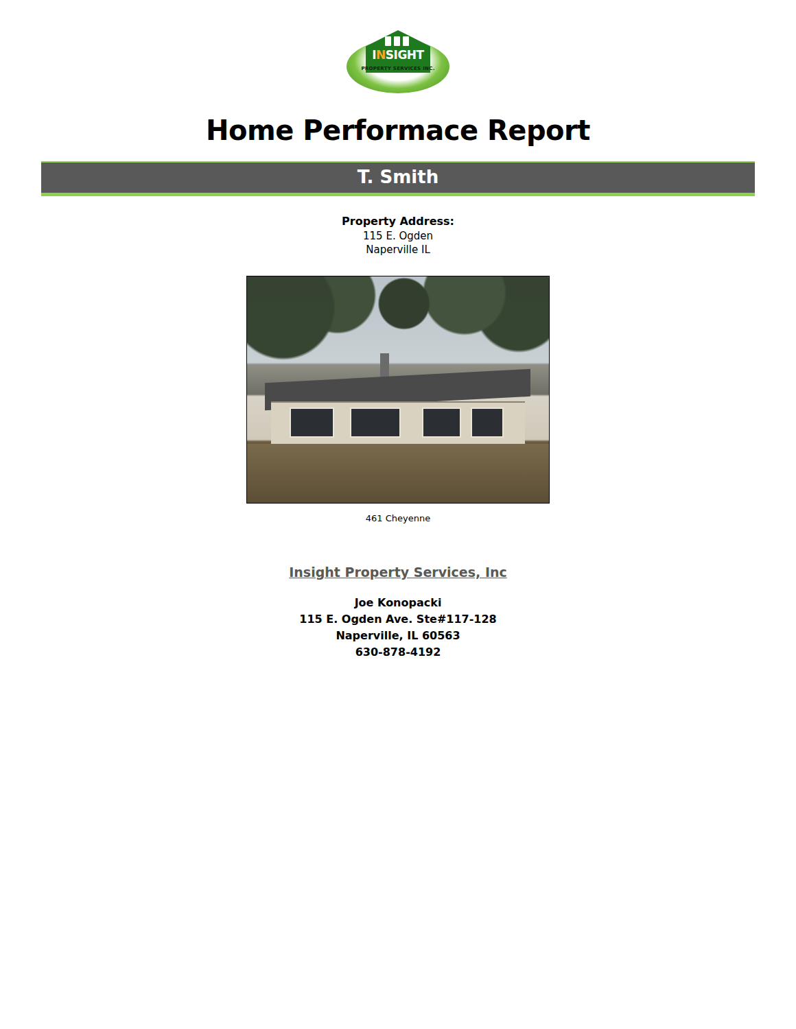INSIGHT
PROPERTY SERVICES INC.
Home Performace Report
T. Smith
Property Address:
115 E. Ogden
Naperville IL
461 Cheyenne
Insight Property Services, Inc
Joe Konopacki
115 E. Ogden Ave. Ste#117-128
Naperville, IL 60563
630-878-4192